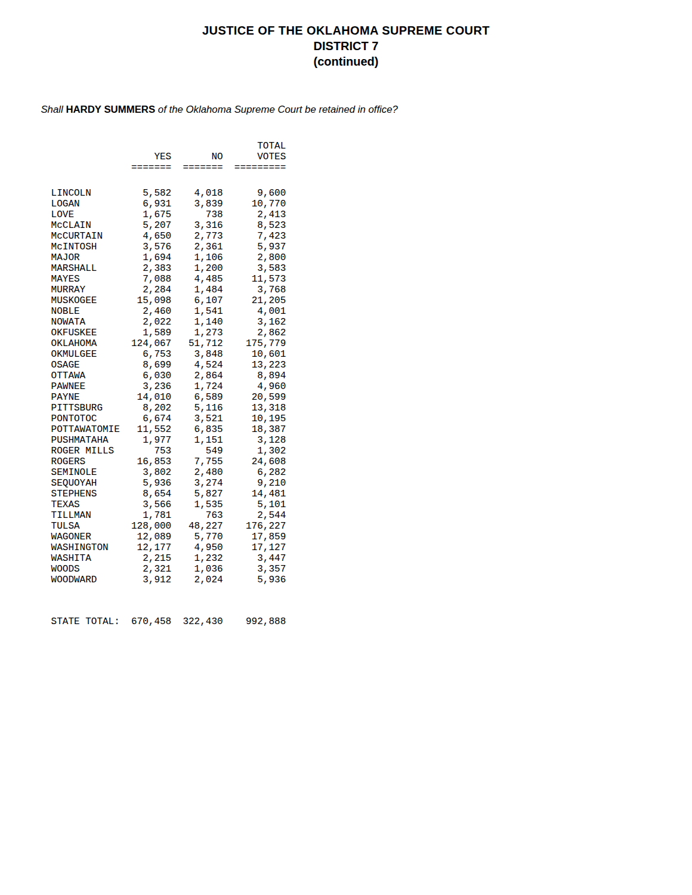JUSTICE OF THE OKLAHOMA SUPREME COURT
DISTRICT 7
(continued)
Shall HARDY SUMMERS of the Oklahoma Supreme Court be retained in office?
| | | | TOTAL |
| --- | --- | --- | --- |
| | YES | NO | VOTES |
| | ======= | ======= | ========= |
| LINCOLN | 5,582 | 4,018 | 9,600 |
| LOGAN | 6,931 | 3,839 | 10,770 |
| LOVE | 1,675 | 738 | 2,413 |
| McCLAIN | 5,207 | 3,316 | 8,523 |
| McCURTAIN | 4,650 | 2,773 | 7,423 |
| McINTOSH | 3,576 | 2,361 | 5,937 |
| MAJOR | 1,694 | 1,106 | 2,800 |
| MARSHALL | 2,383 | 1,200 | 3,583 |
| MAYES | 7,088 | 4,485 | 11,573 |
| MURRAY | 2,284 | 1,484 | 3,768 |
| MUSKOGEE | 15,098 | 6,107 | 21,205 |
| NOBLE | 2,460 | 1,541 | 4,001 |
| NOWATA | 2,022 | 1,140 | 3,162 |
| OKFUSKEE | 1,589 | 1,273 | 2,862 |
| OKLAHOMA | 124,067 | 51,712 | 175,779 |
| OKMULGEE | 6,753 | 3,848 | 10,601 |
| OSAGE | 8,699 | 4,524 | 13,223 |
| OTTAWA | 6,030 | 2,864 | 8,894 |
| PAWNEE | 3,236 | 1,724 | 4,960 |
| PAYNE | 14,010 | 6,589 | 20,599 |
| PITTSBURG | 8,202 | 5,116 | 13,318 |
| PONTOTOC | 6,674 | 3,521 | 10,195 |
| POTTAWATOMIE | 11,552 | 6,835 | 18,387 |
| PUSHMATAHA | 1,977 | 1,151 | 3,128 |
| ROGER MILLS | 753 | 549 | 1,302 |
| ROGERS | 16,853 | 7,755 | 24,608 |
| SEMINOLE | 3,802 | 2,480 | 6,282 |
| SEQUOYAH | 5,936 | 3,274 | 9,210 |
| STEPHENS | 8,654 | 5,827 | 14,481 |
| TEXAS | 3,566 | 1,535 | 5,101 |
| TILLMAN | 1,781 | 763 | 2,544 |
| TULSA | 128,000 | 48,227 | 176,227 |
| WAGONER | 12,089 | 5,770 | 17,859 |
| WASHINGTON | 12,177 | 4,950 | 17,127 |
| WASHITA | 2,215 | 1,232 | 3,447 |
| WOODS | 2,321 | 1,036 | 3,357 |
| WOODWARD | 3,912 | 2,024 | 5,936 |
| STATE TOTAL: | 670,458 | 322,430 | 992,888 |